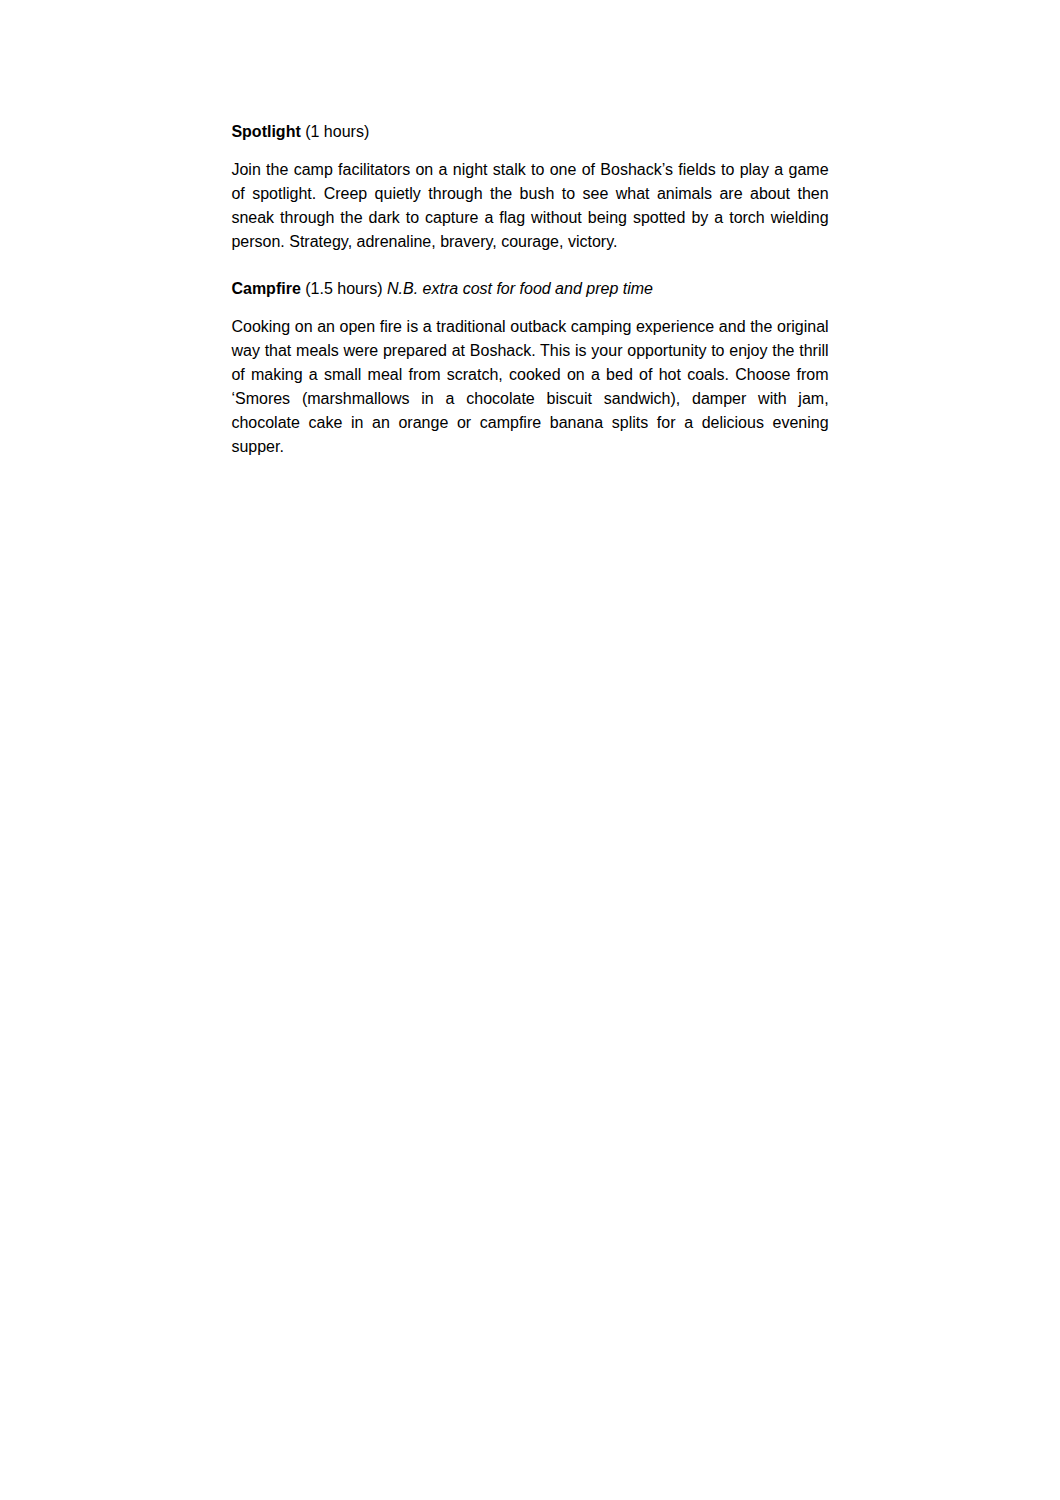Spotlight (1 hours)
Join the camp facilitators on a night stalk to one of Boshack’s fields to play a game of spotlight. Creep quietly through the bush to see what animals are about then sneak through the dark to capture a flag without being spotted by a torch wielding person. Strategy, adrenaline, bravery, courage, victory.
Campfire (1.5 hours) N.B. extra cost for food and prep time
Cooking on an open fire is a traditional outback camping experience and the original way that meals were prepared at Boshack. This is your opportunity to enjoy the thrill of making a small meal from scratch, cooked on a bed of hot coals. Choose from ‘Smores (marshmallows in a chocolate biscuit sandwich), damper with jam, chocolate cake in an orange or campfire banana splits for a delicious evening supper.